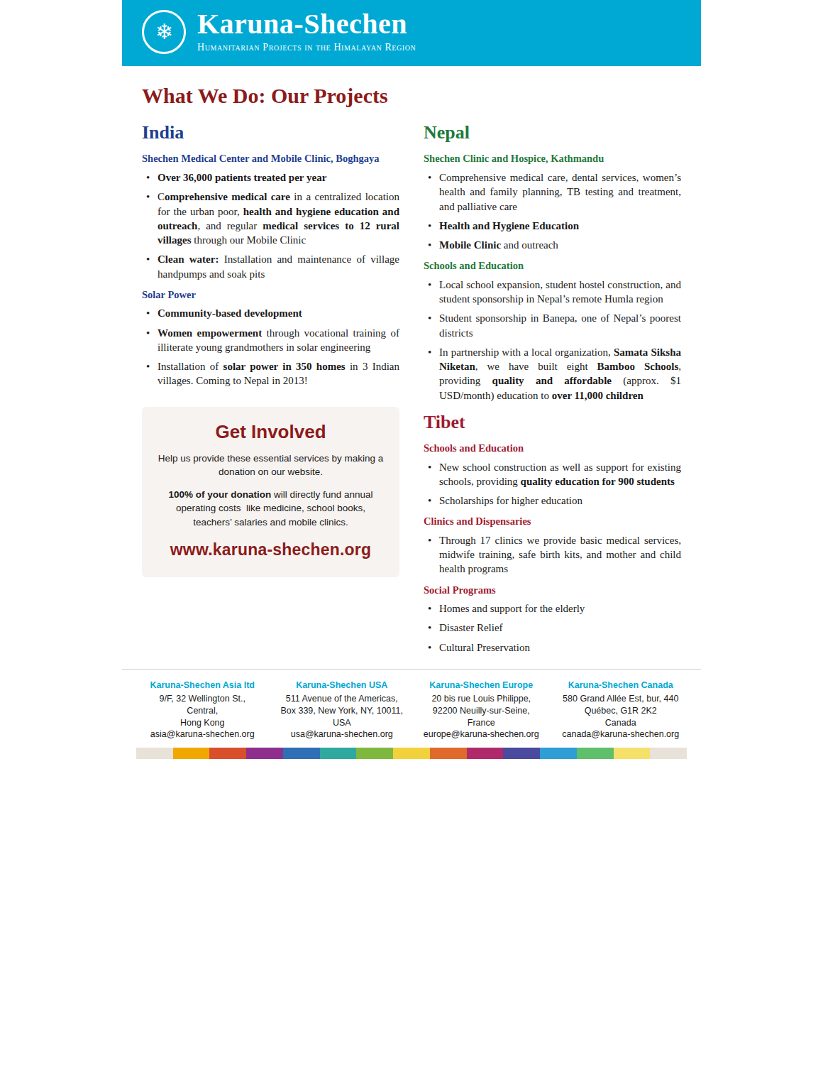❄
Karuna-Shechen
Humanitarian Projects in the Himalayan Region
What We Do: Our Projects
India
Shechen Medical Center and Mobile Clinic, Boghgaya
Over 36,000 patients treated per year
Comprehensive medical care in a centralized location for the urban poor, health and hygiene education and outreach, and regular medical services to 12 rural villages through our Mobile Clinic
Clean water: Installation and maintenance of village handpumps and soak pits
Solar Power
Community-based development
Women empowerment through vocational training of illiterate young grandmothers in solar engineering
Installation of solar power in 350 homes in 3 Indian villages. Coming to Nepal in 2013!
Get Involved
Help us provide these essential services by making a donation on our website.
100% of your donation will directly fund annual operating costs like medicine, school books, teachers’ salaries and mobile clinics.
www.karuna-shechen.org
Nepal
Shechen Clinic and Hospice, Kathmandu
Comprehensive medical care, dental services, women’s health and family planning, TB testing and treatment, and palliative care
Health and Hygiene Education
Mobile Clinic and outreach
Schools and Education
Local school expansion, student hostel construction, and student sponsorship in Nepal’s remote Humla region
Student sponsorship in Banepa, one of Nepal’s poorest districts
In partnership with a local organization, Samata Siksha Niketan, we have built eight Bamboo Schools, providing quality and affordable (approx. $1 USD/month) education to over 11,000 children
Tibet
Schools and Education
New school construction as well as support for existing schools, providing quality education for 900 students
Scholarships for higher education
Clinics and Dispensaries
Through 17 clinics we provide basic medical services, midwife training, safe birth kits, and mother and child health programs
Social Programs
Homes and support for the elderly
Disaster Relief
Cultural Preservation
Karuna-Shechen Asia ltd 9/F, 32 Wellington St.,
Central,
Hong Kong
asia@karuna-shechen.org
Karuna-Shechen USA 511 Avenue of the Americas,
Box 339, New York, NY, 10011,
USA
usa@karuna-shechen.org
Karuna-Shechen Europe 20 bis rue Louis Philippe,
92200 Neuilly-sur-Seine,
France
europe@karuna-shechen.org
Karuna-Shechen Canada 580 Grand Allée Est, bur, 440
Québec, G1R 2K2
Canada
canada@karuna-shechen.org